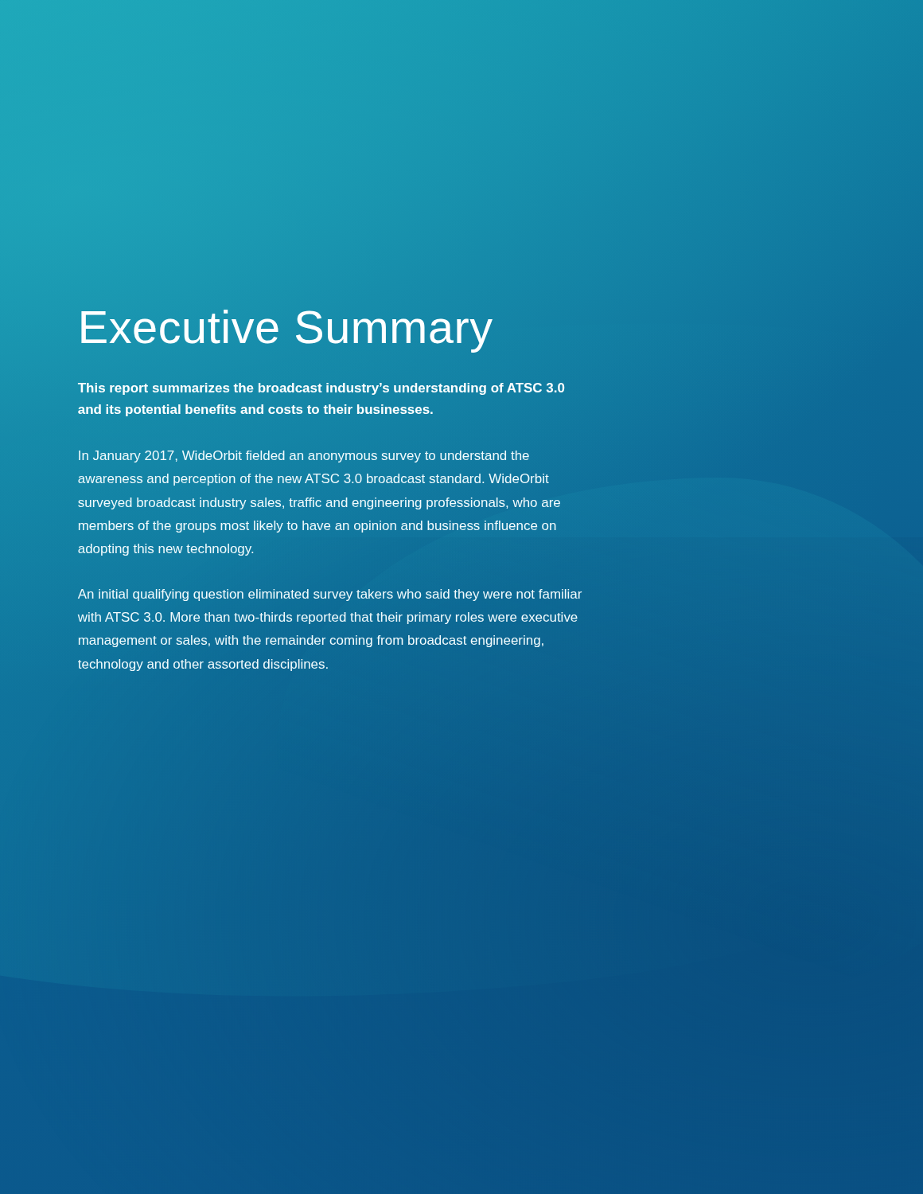Executive Summary
This report summarizes the broadcast industry’s understanding of ATSC 3.0 and its potential benefits and costs to their businesses.
In January 2017, WideOrbit fielded an anonymous survey to understand the awareness and perception of the new ATSC 3.0 broadcast standard. WideOrbit surveyed broadcast industry sales, traffic and engineering professionals, who are members of the groups most likely to have an opinion and business influence on adopting this new technology.
An initial qualifying question eliminated survey takers who said they were not familiar with ATSC 3.0. More than two-thirds reported that their primary roles were executive management or sales, with the remainder coming from broadcast engineering, technology and other assorted disciplines.